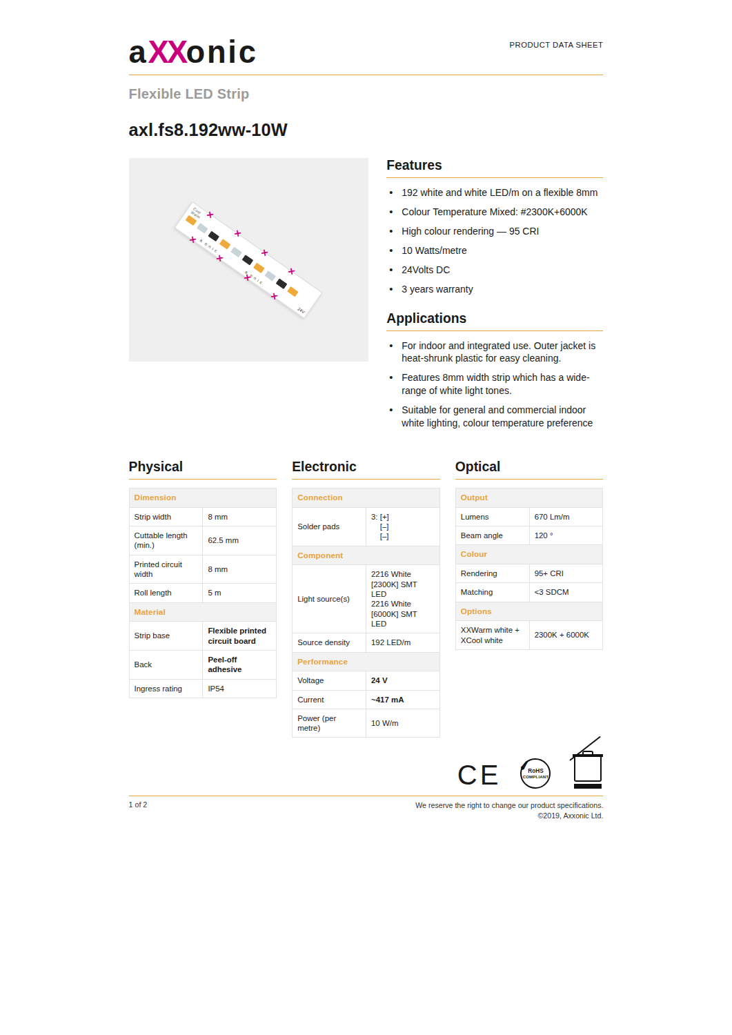aXXonic
PRODUCT DATA SHEET
Flexible LED Strip
axl.fs8.192ww-10W
Cool
Warm ✕ ✕ ✕ ✕ ✕ ✕ ✕ ✕
a o n i c a o n i c 24V
Features
192 white and white LED/m on a flexible 8mm
Colour Temperature Mixed: #2300K+6000K
High colour rendering — 95 CRI
10 Watts/metre
24Volts DC
3 years warranty
Applications
For indoor and integrated use. Outer jacket is heat-shrunk plastic for easy cleaning.
Features 8mm width strip which has a wide-range of white light tones.
Suitable for general and commercial indoor white lighting, colour temperature preference
Physical
| Dimension |
| --- |
| Strip width | 8 mm |
| Cuttable length (min.) | 62.5 mm |
| Printed circuit width | 8 mm |
| Roll length | 5 m |
| Material |
| Strip base | Flexible printed circuit board |
| Back | Peel-off adhesive |
| Ingress rating | IP54 |
Electronic
| Connection |
| --- |
| Solder pads | 3: [+] [–] [–] |
| Component |
| Light source(s) | 2216 White [2300K] SMT LED 2216 White [6000K] SMT LED |
| Source density | 192 LED/m |
| Performance |
| Voltage | 24 V |
| Current | ~417 mA |
| Power (per metre) | 10 W/m |
Optical
| Output |
| --- |
| Lumens | 670 Lm/m |
| Beam angle | 120 ° |
| Colour |
| Rendering | 95+ CRI |
| Matching | <3 SDCM |
| Options |
| XXWarm white + XCool white | 2300K + 6000K |
C E
✓RoHS
COMPLIANT
1 of 2
We reserve the right to change our product specifications.
©2019, Axxonic Ltd.